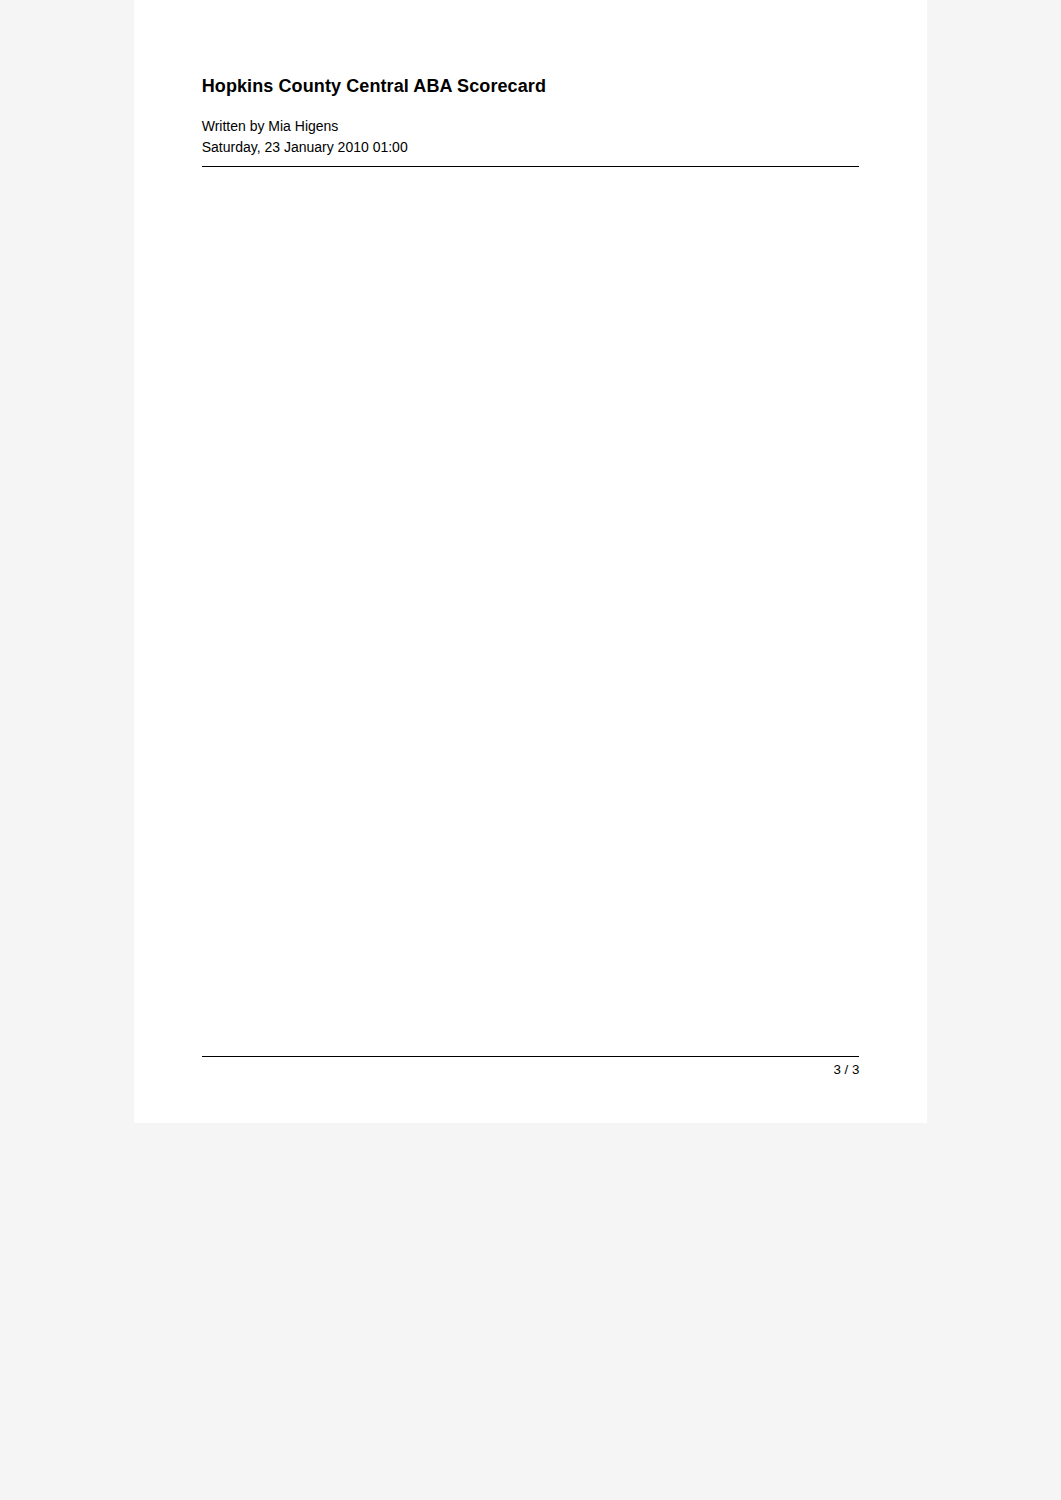Hopkins County Central ABA Scorecard
Written by Mia Higens Saturday, 23 January 2010 01:00
3 / 3